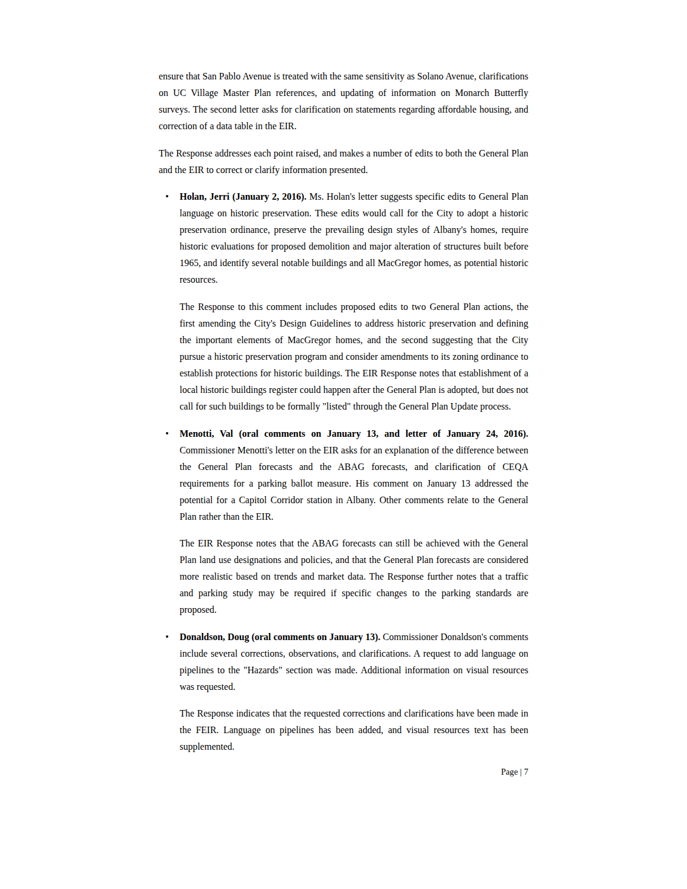ensure that San Pablo Avenue is treated with the same sensitivity as Solano Avenue, clarifications on UC Village Master Plan references, and updating of information on Monarch Butterfly surveys. The second letter asks for clarification on statements regarding affordable housing, and correction of a data table in the EIR.
The Response addresses each point raised, and makes a number of edits to both the General Plan and the EIR to correct or clarify information presented.
Holan, Jerri (January 2, 2016). Ms. Holan's letter suggests specific edits to General Plan language on historic preservation. These edits would call for the City to adopt a historic preservation ordinance, preserve the prevailing design styles of Albany's homes, require historic evaluations for proposed demolition and major alteration of structures built before 1965, and identify several notable buildings and all MacGregor homes, as potential historic resources.
The Response to this comment includes proposed edits to two General Plan actions, the first amending the City's Design Guidelines to address historic preservation and defining the important elements of MacGregor homes, and the second suggesting that the City pursue a historic preservation program and consider amendments to its zoning ordinance to establish protections for historic buildings. The EIR Response notes that establishment of a local historic buildings register could happen after the General Plan is adopted, but does not call for such buildings to be formally "listed" through the General Plan Update process.
Menotti, Val (oral comments on January 13, and letter of January 24, 2016). Commissioner Menotti's letter on the EIR asks for an explanation of the difference between the General Plan forecasts and the ABAG forecasts, and clarification of CEQA requirements for a parking ballot measure. His comment on January 13 addressed the potential for a Capitol Corridor station in Albany. Other comments relate to the General Plan rather than the EIR.
The EIR Response notes that the ABAG forecasts can still be achieved with the General Plan land use designations and policies, and that the General Plan forecasts are considered more realistic based on trends and market data. The Response further notes that a traffic and parking study may be required if specific changes to the parking standards are proposed.
Donaldson, Doug (oral comments on January 13). Commissioner Donaldson's comments include several corrections, observations, and clarifications. A request to add language on pipelines to the "Hazards" section was made. Additional information on visual resources was requested.
The Response indicates that the requested corrections and clarifications have been made in the FEIR. Language on pipelines has been added, and visual resources text has been supplemented.
Page | 7